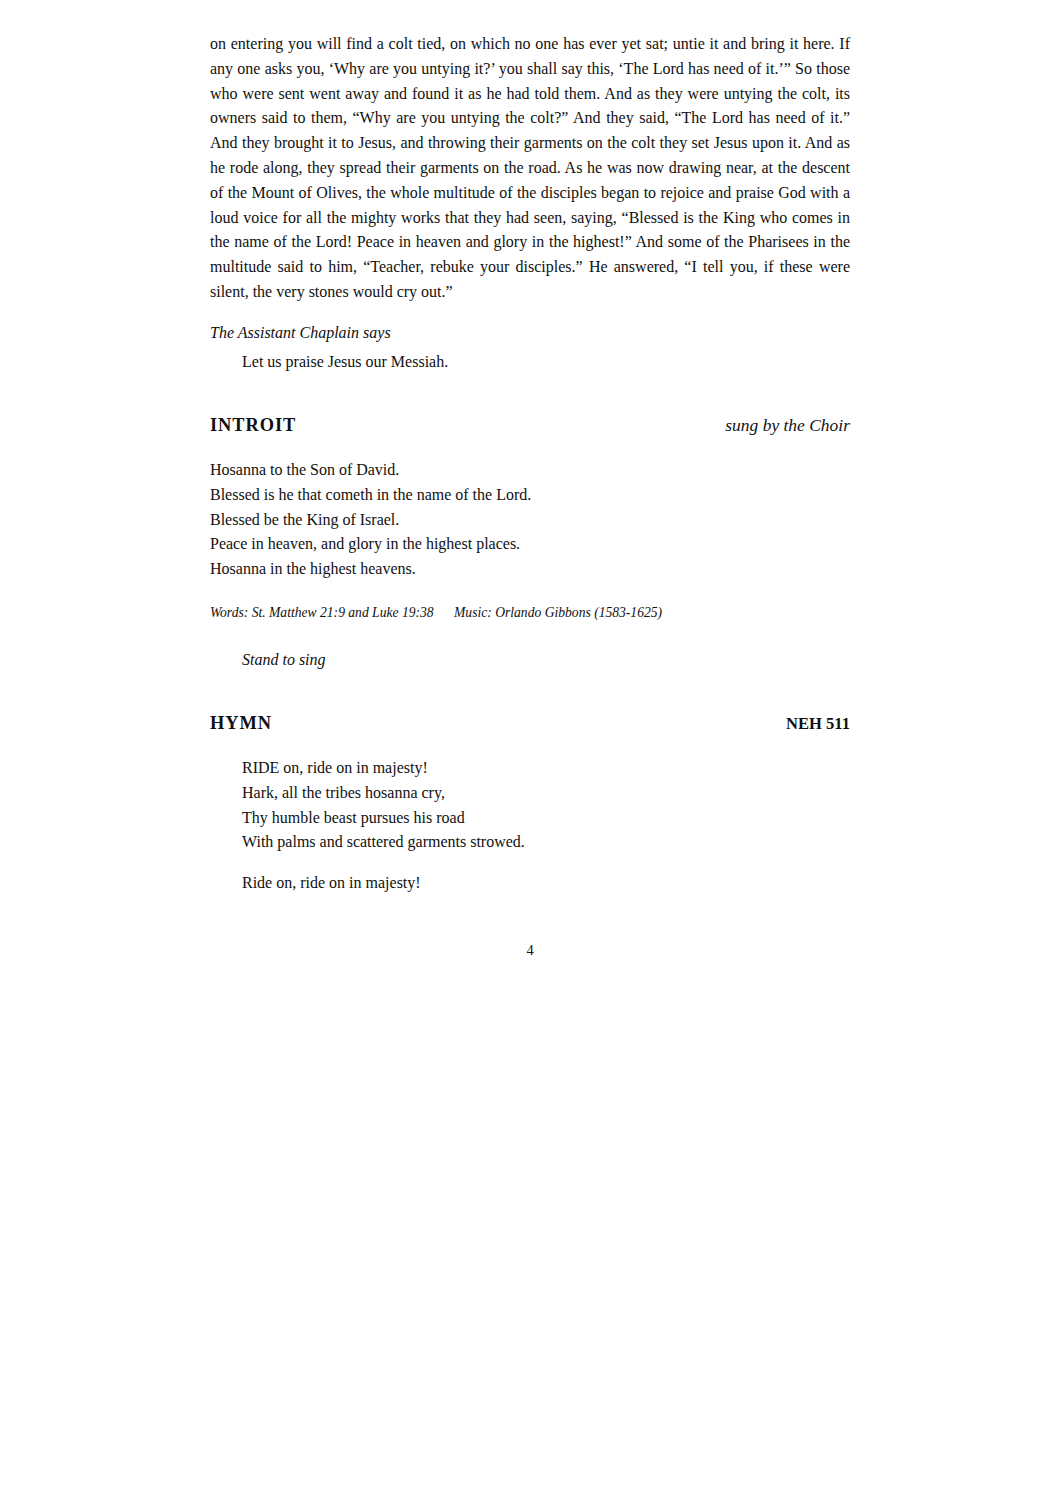on entering you will find a colt tied, on which no one has ever yet sat; untie it and bring it here. If any one asks you, ‘Why are you untying it?’ you shall say this, ‘The Lord has need of it.’” So those who were sent went away and found it as he had told them. And as they were untying the colt, its owners said to them, “Why are you untying the colt?” And they said, “The Lord has need of it.” And they brought it to Jesus, and throwing their garments on the colt they set Jesus upon it. And as he rode along, they spread their garments on the road. As he was now drawing near, at the descent of the Mount of Olives, the whole multitude of the disciples began to rejoice and praise God with a loud voice for all the mighty works that they had seen, saying, “Blessed is the King who comes in the name of the Lord! Peace in heaven and glory in the highest!” And some of the Pharisees in the multitude said to him, “Teacher, rebuke your disciples.” He answered, “I tell you, if these were silent, the very stones would cry out.”
The Assistant Chaplain says
Let us praise Jesus our Messiah.
Introit sung by the Choir
Hosanna to the Son of David.
Blessed is he that cometh in the name of the Lord.
Blessed be the King of Israel.
Peace in heaven, and glory in the highest places.
Hosanna in the highest heavens.
Words: St. Matthew 21:9 and Luke 19:38 Music: Orlando Gibbons (1583-1625)
Stand to sing
Hymn NEH 511
RIDE on, ride on in majesty!
Hark, all the tribes hosanna cry,
Thy humble beast pursues his road
With palms and scattered garments strowed.
Ride on, ride on in majesty!
4